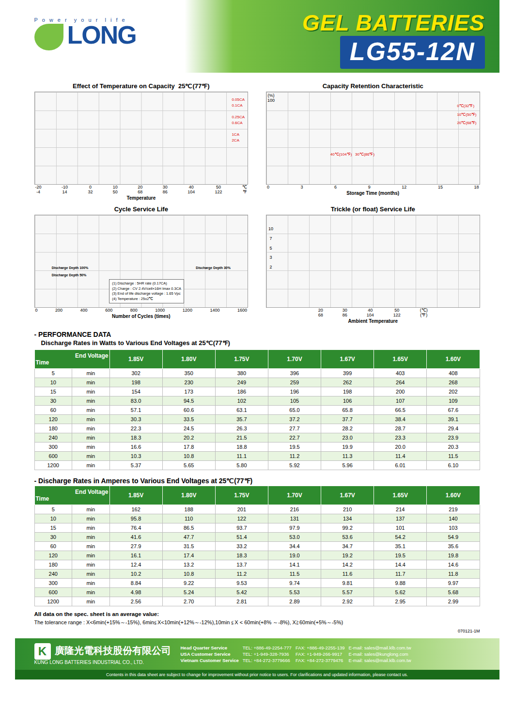P o w e r y o u r l i f e
LONG
GEL BATTERIES
LG55-12N
Effect of Temperature on Capacity 25℃(77℉)
0.05CA
0.1CA
0.25CA
0.6CA
1CA
2CA
-20
-4-10
140
3210
50 20
6830
8640
10450
122 ℃
℉
Temperature
Capacity Retention Characteristic
0℃(32℉)
10℃(50℉)
20℃(68℉)
40℃(104℉) 30℃(86℉)
(%)
100
0369121518
Storage Time (months)
Cycle Service Life
Discharge Depth 100%
Discharge Depth 50%
Discharge Depth 30%
(1) Discharge : 5HR rate (0.17CA)
(2) Charge : CV 2.4V/cell×16H Imax 0.3CA
(3) End of life discharge voltage : 1.65 Vpc
(4) Temperature : 25±2℃
0200400600800 1000120014001600
Number of Cycles (times)
Trickle (or float) Service Life
10
7
5
3
2
20
6830
8640
10450
122 (℃)
(℉)
Ambient Temperature
- PERFORMANCE DATA
Discharge Rates in Watts to Various End Voltages at 25℃(77℉)
| End Voltage Time | 1.85V | 1.80V | 1.75V | 1.70V | 1.67V | 1.65V | 1.60V |
| --- | --- | --- | --- | --- | --- | --- | --- |
| 5 | min | 302 | 350 | 380 | 396 | 399 | 403 | 408 |
| 10 | min | 198 | 230 | 249 | 259 | 262 | 264 | 268 |
| 15 | min | 154 | 173 | 186 | 196 | 198 | 200 | 202 |
| 30 | min | 83.0 | 94.5 | 102 | 105 | 106 | 107 | 109 |
| 60 | min | 57.1 | 60.6 | 63.1 | 65.0 | 65.8 | 66.5 | 67.6 |
| 120 | min | 30.3 | 33.5 | 35.7 | 37.2 | 37.7 | 38.4 | 39.1 |
| 180 | min | 22.3 | 24.5 | 26.3 | 27.7 | 28.2 | 28.7 | 29.4 |
| 240 | min | 18.3 | 20.2 | 21.5 | 22.7 | 23.0 | 23.3 | 23.9 |
| 300 | min | 16.6 | 17.8 | 18.8 | 19.5 | 19.9 | 20.0 | 20.3 |
| 600 | min | 10.3 | 10.8 | 11.1 | 11.2 | 11.3 | 11.4 | 11.5 |
| 1200 | min | 5.37 | 5.65 | 5.80 | 5.92 | 5.96 | 6.01 | 6.10 |
- Discharge Rates in Amperes to Various End Voltages at 25℃(77℉)
| End Voltage Time | 1.85V | 1.80V | 1.75V | 1.70V | 1.67V | 1.65V | 1.60V |
| --- | --- | --- | --- | --- | --- | --- | --- |
| 5 | min | 162 | 188 | 201 | 216 | 210 | 214 | 219 |
| 10 | min | 95.8 | 110 | 122 | 131 | 134 | 137 | 140 |
| 15 | min | 76.4 | 86.5 | 93.7 | 97.9 | 99.2 | 101 | 103 |
| 30 | min | 41.6 | 47.7 | 51.4 | 53.0 | 53.6 | 54.2 | 54.9 |
| 60 | min | 27.9 | 31.5 | 33.2 | 34.4 | 34.7 | 35.1 | 35.6 |
| 120 | min | 16.1 | 17.4 | 18.3 | 19.0 | 19.2 | 19.5 | 19.8 |
| 180 | min | 12.4 | 13.2 | 13.7 | 14.1 | 14.2 | 14.4 | 14.6 |
| 240 | min | 10.2 | 10.8 | 11.2 | 11.5 | 11.6 | 11.7 | 11.8 |
| 300 | min | 8.84 | 9.22 | 9.53 | 9.74 | 9.81 | 9.88 | 9.97 |
| 600 | min | 4.98 | 5.24 | 5.42 | 5.53 | 5.57 | 5.62 | 5.68 |
| 1200 | min | 2.56 | 2.70 | 2.81 | 2.89 | 2.92 | 2.95 | 2.99 |
All data on the spec. sheet is an average value:
The tolerance range : X<6min(+15%～-15%), 6min≦X<10min(+12%～-12%),10min ≦X < 60min(+8% ～-8%), X≧60min(+5%～-5%)
070121-1M
K廣隆光電科技股份有限公司 KUNG LONG BATTERIES INDUSTRIAL CO., LTD.
| Head Quarter Service | TEL: +886-49-2254-777 | FAX: +886-49-2255-139 | E-mail: sales@mail.klb.com.tw |
| USA Customer Service | TEL: +1-949-328-7936 | FAX: +1-949-266-9917 | E-mail: sales@kunglong.com |
| Vietnam Customer Service | TEL: +84-272-3779666 | FAX: +84-272-3779476 | E-mail: sales@mail.klb.com.tw |
Contents in this data sheet are subject to change for improvement without prior notice to users. For clarifications and updated information, please contact us.